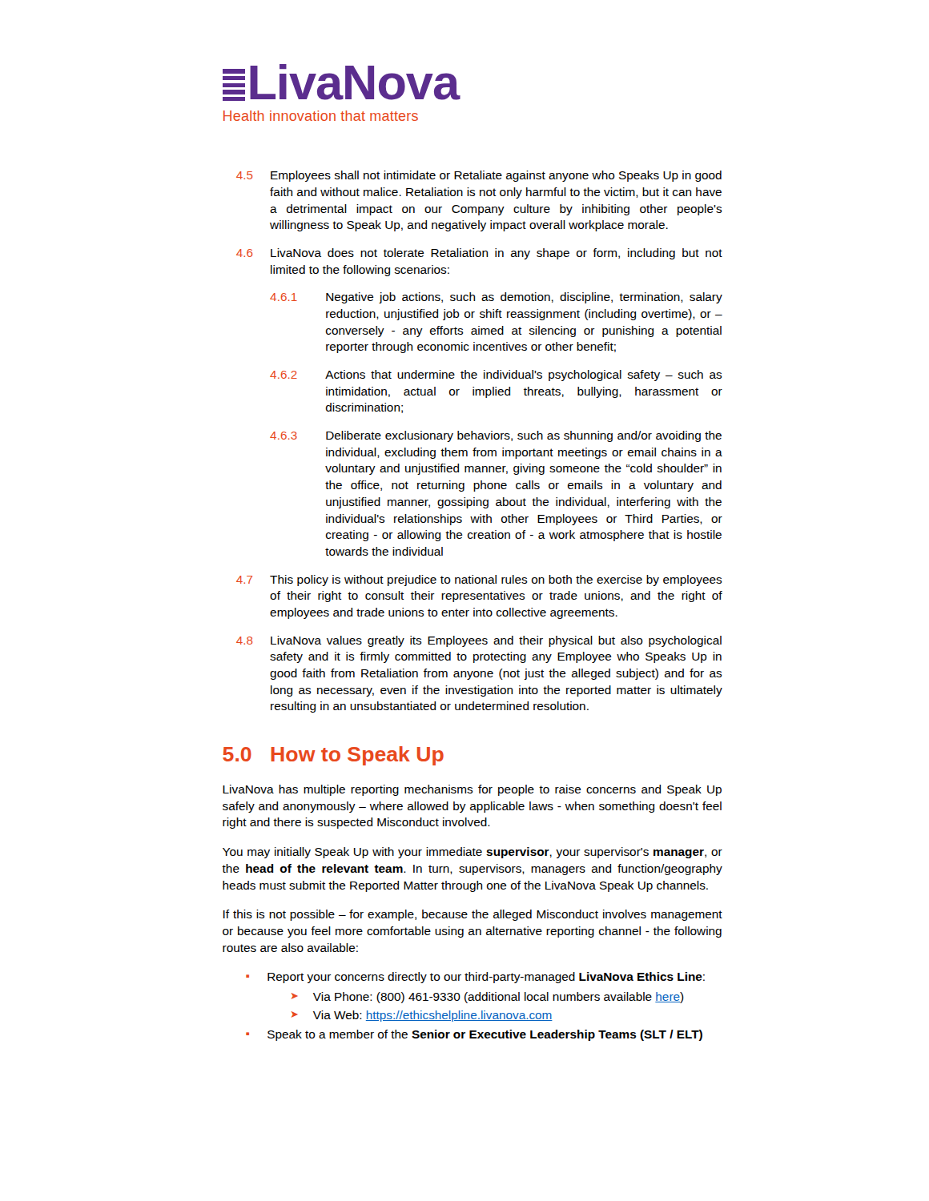LivaNova
Health innovation that matters
4.5
Employees shall not intimidate or Retaliate against anyone who Speaks Up in good faith and without malice. Retaliation is not only harmful to the victim, but it can have a detrimental impact on our Company culture by inhibiting other people's willingness to Speak Up, and negatively impact overall workplace morale.
4.6
LivaNova does not tolerate Retaliation in any shape or form, including but not limited to the following scenarios:
4.6.1
Negative job actions, such as demotion, discipline, termination, salary reduction, unjustified job or shift reassignment (including overtime), or – conversely - any efforts aimed at silencing or punishing a potential reporter through economic incentives or other benefit;
4.6.2
Actions that undermine the individual's psychological safety – such as intimidation, actual or implied threats, bullying, harassment or discrimination;
4.6.3
Deliberate exclusionary behaviors, such as shunning and/or avoiding the individual, excluding them from important meetings or email chains in a voluntary and unjustified manner, giving someone the “cold shoulder” in the office, not returning phone calls or emails in a voluntary and unjustified manner, gossiping about the individual, interfering with the individual's relationships with other Employees or Third Parties, or creating - or allowing the creation of - a work atmosphere that is hostile towards the individual
4.7
This policy is without prejudice to national rules on both the exercise by employees of their right to consult their representatives or trade unions, and the right of employees and trade unions to enter into collective agreements.
4.8
LivaNova values greatly its Employees and their physical but also psychological safety and it is firmly committed to protecting any Employee who Speaks Up in good faith from Retaliation from anyone (not just the alleged subject) and for as long as necessary, even if the investigation into the reported matter is ultimately resulting in an unsubstantiated or undetermined resolution.
5.0 How to Speak Up
LivaNova has multiple reporting mechanisms for people to raise concerns and Speak Up safely and anonymously – where allowed by applicable laws - when something doesn't feel right and there is suspected Misconduct involved.
You may initially Speak Up with your immediate supervisor, your supervisor's manager, or the head of the relevant team. In turn, supervisors, managers and function/geography heads must submit the Reported Matter through one of the LivaNova Speak Up channels.
If this is not possible – for example, because the alleged Misconduct involves management or because you feel more comfortable using an alternative reporting channel - the following routes are also available:
Report your concerns directly to our third-party-managed LivaNova Ethics Line:
Via Phone: (800) 461-9330 (additional local numbers available here)
Via Web: https://ethicshelpline.livanova.com
Speak to a member of the Senior or Executive Leadership Teams (SLT / ELT)